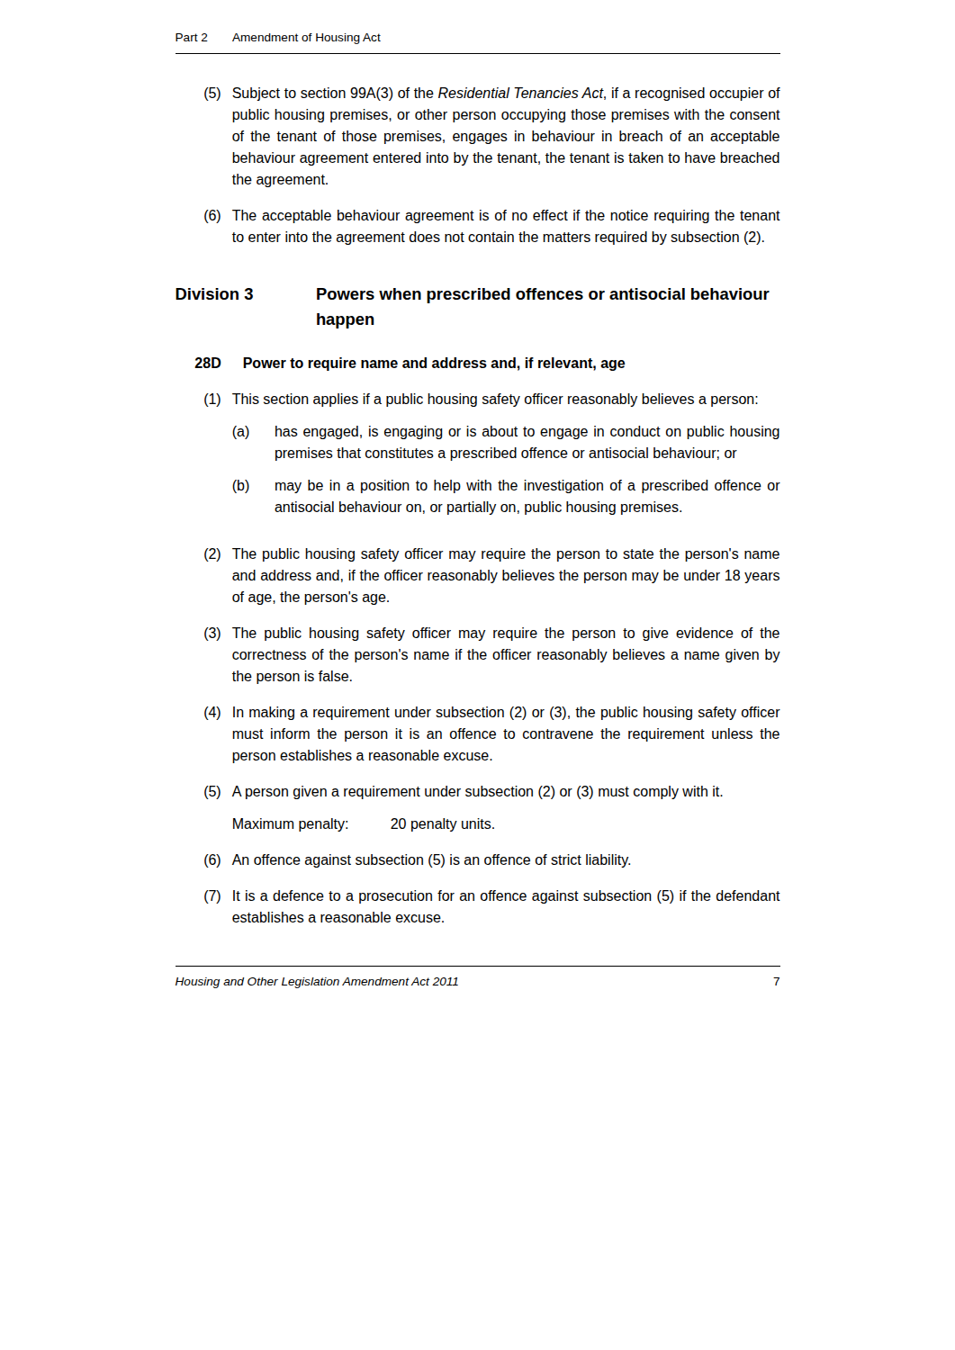Part 2 Amendment of Housing Act
(5) Subject to section 99A(3) of the Residential Tenancies Act, if a recognised occupier of public housing premises, or other person occupying those premises with the consent of the tenant of those premises, engages in behaviour in breach of an acceptable behaviour agreement entered into by the tenant, the tenant is taken to have breached the agreement.
(6) The acceptable behaviour agreement is of no effect if the notice requiring the tenant to enter into the agreement does not contain the matters required by subsection (2).
Division 3 Powers when prescribed offences or antisocial behaviour happen
28D Power to require name and address and, if relevant, age
(1) This section applies if a public housing safety officer reasonably believes a person:
(a) has engaged, is engaging or is about to engage in conduct on public housing premises that constitutes a prescribed offence or antisocial behaviour; or
(b) may be in a position to help with the investigation of a prescribed offence or antisocial behaviour on, or partially on, public housing premises.
(2) The public housing safety officer may require the person to state the person's name and address and, if the officer reasonably believes the person may be under 18 years of age, the person's age.
(3) The public housing safety officer may require the person to give evidence of the correctness of the person's name if the officer reasonably believes a name given by the person is false.
(4) In making a requirement under subsection (2) or (3), the public housing safety officer must inform the person it is an offence to contravene the requirement unless the person establishes a reasonable excuse.
(5) A person given a requirement under subsection (2) or (3) must comply with it.
Maximum penalty: 20 penalty units.
(6) An offence against subsection (5) is an offence of strict liability.
(7) It is a defence to a prosecution for an offence against subsection (5) if the defendant establishes a reasonable excuse.
Housing and Other Legislation Amendment Act 2011 7